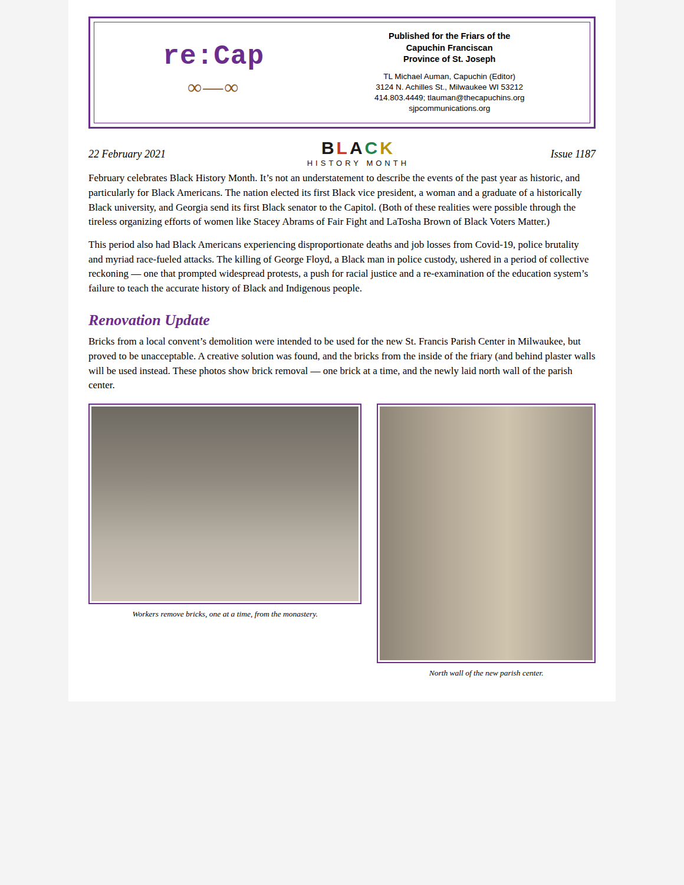re: Cap
∞—∞
Published for the Friars of the
Capuchin Franciscan
Province of St. Joseph
TL Michael Auman, Capuchin (Editor)
3124 N. Achilles St., Milwaukee WI 53212
414.803.4449; tlauman@thecapuchins.org
sjpcommunications.org
22 February 2021
BLACK
HISTORY MONTH
Issue 1187
February celebrates Black History Month. It’s not an understatement to describe the events of the past year as historic, and particularly for Black Americans. The nation elected its first Black vice president, a woman and a graduate of a historically Black university, and Georgia send its first Black senator to the Capitol. (Both of these realities were possible through the tireless organizing efforts of women like Stacey Abrams of Fair Fight and LaTosha Brown of Black Voters Matter.)
This period also had Black Americans experiencing disproportionate deaths and job losses from Covid-19, police brutality and myriad race-fueled attacks. The killing of George Floyd, a Black man in police custody, ushered in a period of collective reckoning — one that prompted widespread protests, a push for racial justice and a re-examination of the education system’s failure to teach the accurate history of Black and Indigenous people.
Renovation Update
Bricks from a local convent’s demolition were intended to be used for the new St. Francis Parish Center in Milwaukee, but proved to be unacceptable. A creative solution was found, and the bricks from the inside of the friary (and behind plaster walls will be used instead. These photos show brick removal — one brick at a time, and the newly laid north wall of the parish center.
Workers remove bricks, one at a time, from the monastery.
North wall of the new parish center.